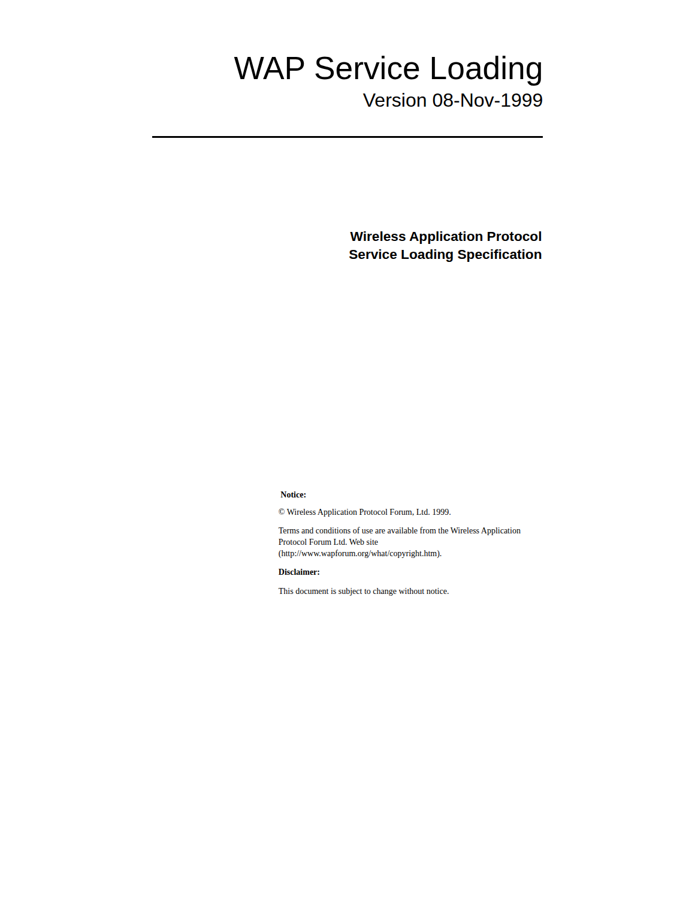WAP Service Loading
Version 08-Nov-1999
Wireless Application Protocol
Service Loading Specification
Notice:
© Wireless Application Protocol Forum, Ltd. 1999.
Terms and conditions of use are available from the Wireless Application Protocol Forum Ltd. Web site
(http://www.wapforum.org/what/copyright.htm).
Disclaimer:
This document is subject to change without notice.